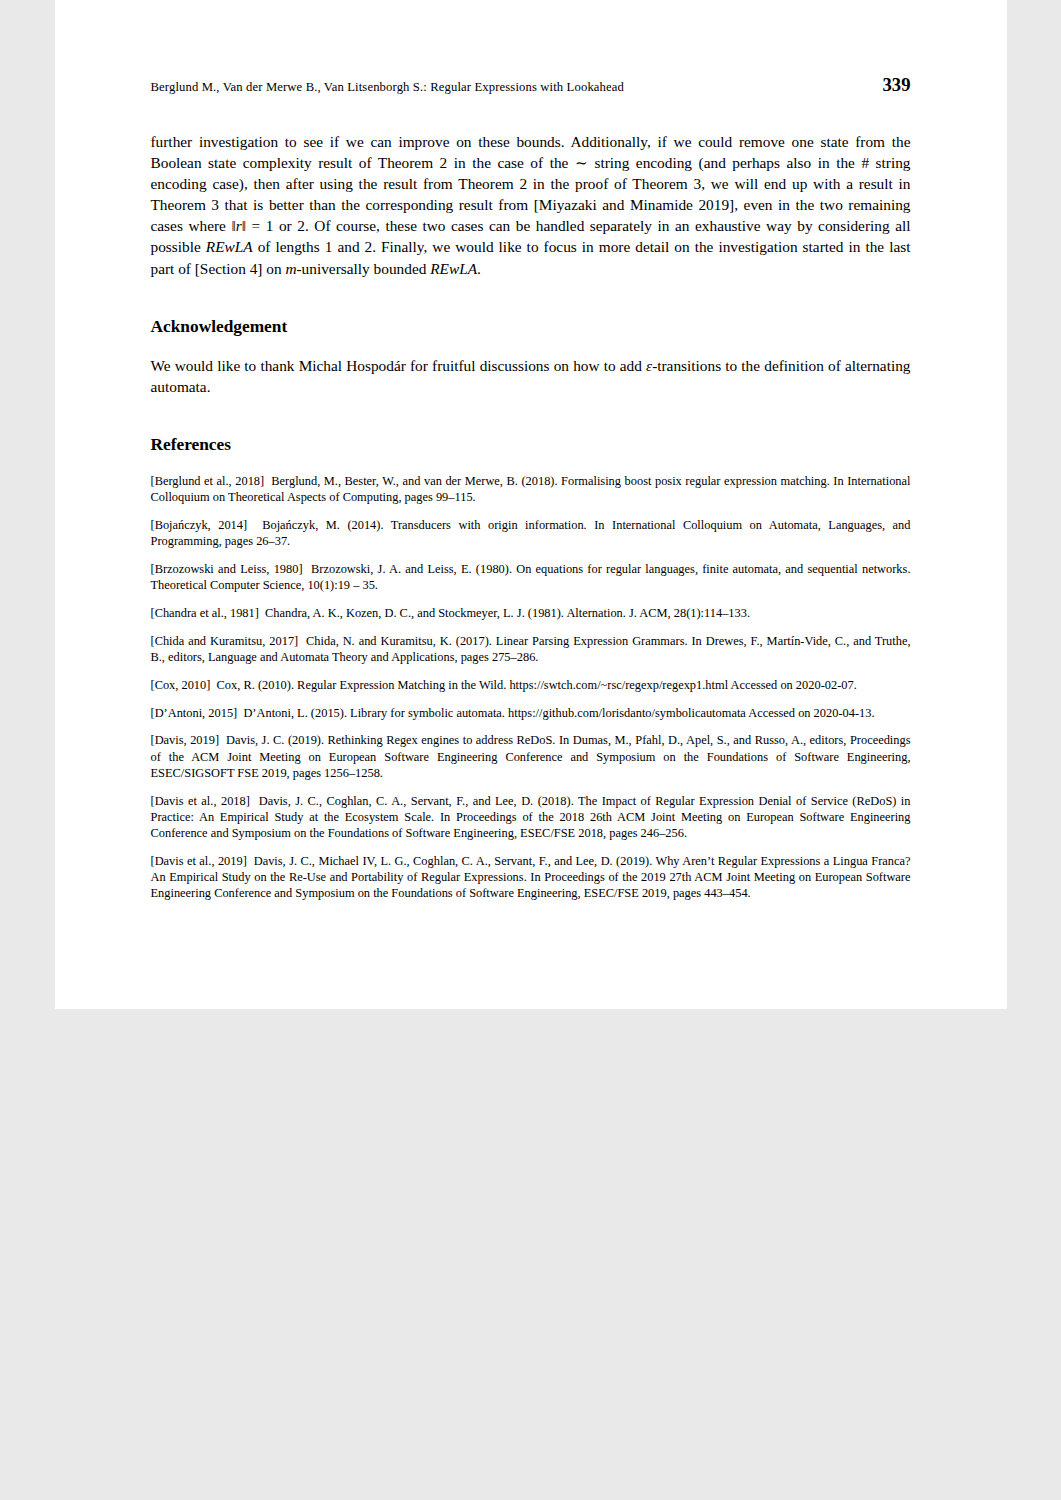Berglund M., Van der Merwe B., Van Litsenborgh S.: Regular Expressions with Lookahead 339
further investigation to see if we can improve on these bounds. Additionally, if we could remove one state from the Boolean state complexity result of Theorem 2 in the case of the ∼ string encoding (and perhaps also in the # string encoding case), then after using the result from Theorem 2 in the proof of Theorem 3, we will end up with a result in Theorem 3 that is better than the corresponding result from [Miyazaki and Minamide 2019], even in the two remaining cases where ‖r‖ = 1 or 2. Of course, these two cases can be handled separately in an exhaustive way by considering all possible REwLA of lengths 1 and 2. Finally, we would like to focus in more detail on the investigation started in the last part of [Section 4] on m-universally bounded REwLA.
Acknowledgement
We would like to thank Michal Hospodár for fruitful discussions on how to add ε-transitions to the definition of alternating automata.
References
[Berglund et al., 2018] Berglund, M., Bester, W., and van der Merwe, B. (2018). Formalising boost posix regular expression matching. In International Colloquium on Theoretical Aspects of Computing, pages 99–115.
[Bojańczyk, 2014] Bojańczyk, M. (2014). Transducers with origin information. In International Colloquium on Automata, Languages, and Programming, pages 26–37.
[Brzozowski and Leiss, 1980] Brzozowski, J. A. and Leiss, E. (1980). On equations for regular languages, finite automata, and sequential networks. Theoretical Computer Science, 10(1):19 – 35.
[Chandra et al., 1981] Chandra, A. K., Kozen, D. C., and Stockmeyer, L. J. (1981). Alternation. J. ACM, 28(1):114–133.
[Chida and Kuramitsu, 2017] Chida, N. and Kuramitsu, K. (2017). Linear Parsing Expression Grammars. In Drewes, F., Martín-Vide, C., and Truthe, B., editors, Language and Automata Theory and Applications, pages 275–286.
[Cox, 2010] Cox, R. (2010). Regular Expression Matching in the Wild. https://swtch.com/~rsc/regexp/regexp1.html Accessed on 2020-02-07.
[D’Antoni, 2015] D’Antoni, L. (2015). Library for symbolic automata. https://github.com/lorisdanto/symbolicautomata Accessed on 2020-04-13.
[Davis, 2019] Davis, J. C. (2019). Rethinking Regex engines to address ReDoS. In Dumas, M., Pfahl, D., Apel, S., and Russo, A., editors, Proceedings of the ACM Joint Meeting on European Software Engineering Conference and Symposium on the Foundations of Software Engineering, ESEC/SIGSOFT FSE 2019, pages 1256–1258.
[Davis et al., 2018] Davis, J. C., Coghlan, C. A., Servant, F., and Lee, D. (2018). The Impact of Regular Expression Denial of Service (ReDoS) in Practice: An Empirical Study at the Ecosystem Scale. In Proceedings of the 2018 26th ACM Joint Meeting on European Software Engineering Conference and Symposium on the Foundations of Software Engineering, ESEC/FSE 2018, pages 246–256.
[Davis et al., 2019] Davis, J. C., Michael IV, L. G., Coghlan, C. A., Servant, F., and Lee, D. (2019). Why Aren’t Regular Expressions a Lingua Franca? An Empirical Study on the Re-Use and Portability of Regular Expressions. In Proceedings of the 2019 27th ACM Joint Meeting on European Software Engineering Conference and Symposium on the Foundations of Software Engineering, ESEC/FSE 2019, pages 443–454.